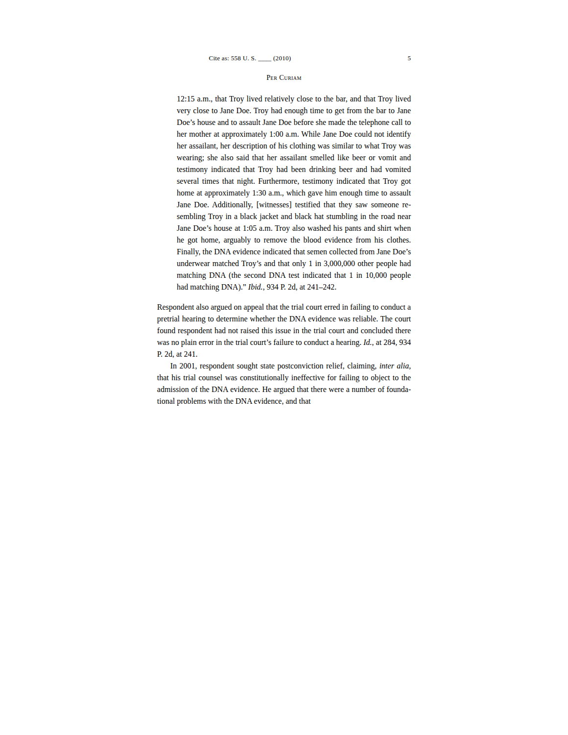Cite as: 558 U. S. ____ (2010) 5
Per Curiam
12:15 a.m., that Troy lived relatively close to the bar, and that Troy lived very close to Jane Doe. Troy had enough time to get from the bar to Jane Doe’s house and to assault Jane Doe before she made the telephone call to her mother at approximately 1:00 a.m. While Jane Doe could not identify her assailant, her description of his clothing was similar to what Troy was wearing; she also said that her assailant smelled like beer or vomit and testimony indicated that Troy had been drinking beer and had vomited several times that night. Furthermore, testimony indicated that Troy got home at approximately 1:30 a.m., which gave him enough time to assault Jane Doe. Additionally, [witnesses] testified that they saw someone resembling Troy in a black jacket and black hat stumbling in the road near Jane Doe’s house at 1:05 a.m. Troy also washed his pants and shirt when he got home, arguably to remove the blood evidence from his clothes. Finally, the DNA evidence indicated that semen collected from Jane Doe’s underwear matched Troy’s and that only 1 in 3,000,000 other people had matching DNA (the second DNA test indicated that 1 in 10,000 people had matching DNA).” Ibid., 934 P. 2d, at 241–242.
Respondent also argued on appeal that the trial court erred in failing to conduct a pretrial hearing to determine whether the DNA evidence was reliable. The court found respondent had not raised this issue in the trial court and concluded there was no plain error in the trial court’s failure to conduct a hearing. Id., at 284, 934 P. 2d, at 241.
In 2001, respondent sought state postconviction relief, claiming, inter alia, that his trial counsel was constitutionally ineffective for failing to object to the admission of the DNA evidence. He argued that there were a number of foundational problems with the DNA evidence, and that